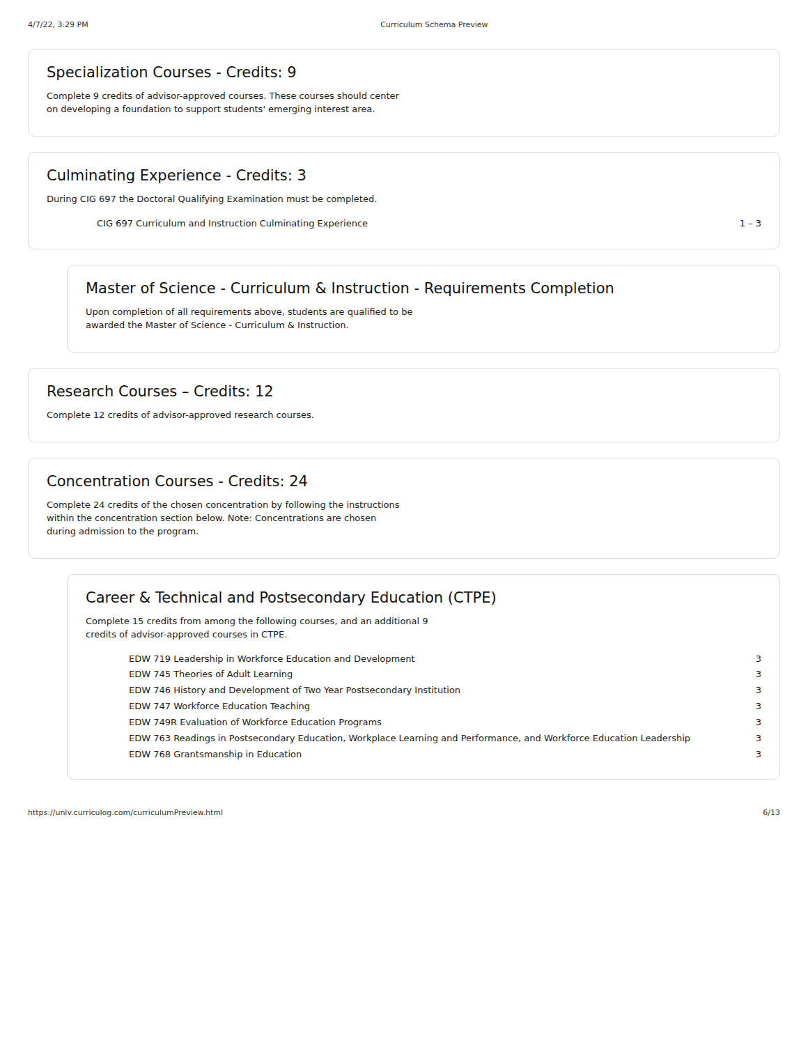4/7/22, 3:29 PM Curriculum Schema Preview
Specialization Courses - Credits: 9
Complete 9 credits of advisor-approved courses. These courses should center on developing a foundation to support students' emerging interest area.
Culminating Experience - Credits: 3
During CIG 697 the Doctoral Qualifying Examination must be completed.
| CIG 697 Curriculum and Instruction Culminating Experience | 1 – 3 |
Master of Science - Curriculum & Instruction - Requirements Completion
Upon completion of all requirements above, students are qualified to be awarded the Master of Science - Curriculum & Instruction.
Research Courses – Credits: 12
Complete 12 credits of advisor-approved research courses.
Concentration Courses - Credits: 24
Complete 24 credits of the chosen concentration by following the instructions within the concentration section below. Note: Concentrations are chosen during admission to the program.
Career & Technical and Postsecondary Education (CTPE)
Complete 15 credits from among the following courses, and an additional 9 credits of advisor-approved courses in CTPE.
| EDW 719 Leadership in Workforce Education and Development | 3 |
| EDW 745 Theories of Adult Learning | 3 |
| EDW 746 History and Development of Two Year Postsecondary Institution | 3 |
| EDW 747 Workforce Education Teaching | 3 |
| EDW 749R Evaluation of Workforce Education Programs | 3 |
| EDW 763 Readings in Postsecondary Education, Workplace Learning and Performance, and Workforce Education Leadership | 3 |
| EDW 768 Grantsmanship in Education | 3 |
https://unlv.curriculog.com/curriculumPreview.html 6/13